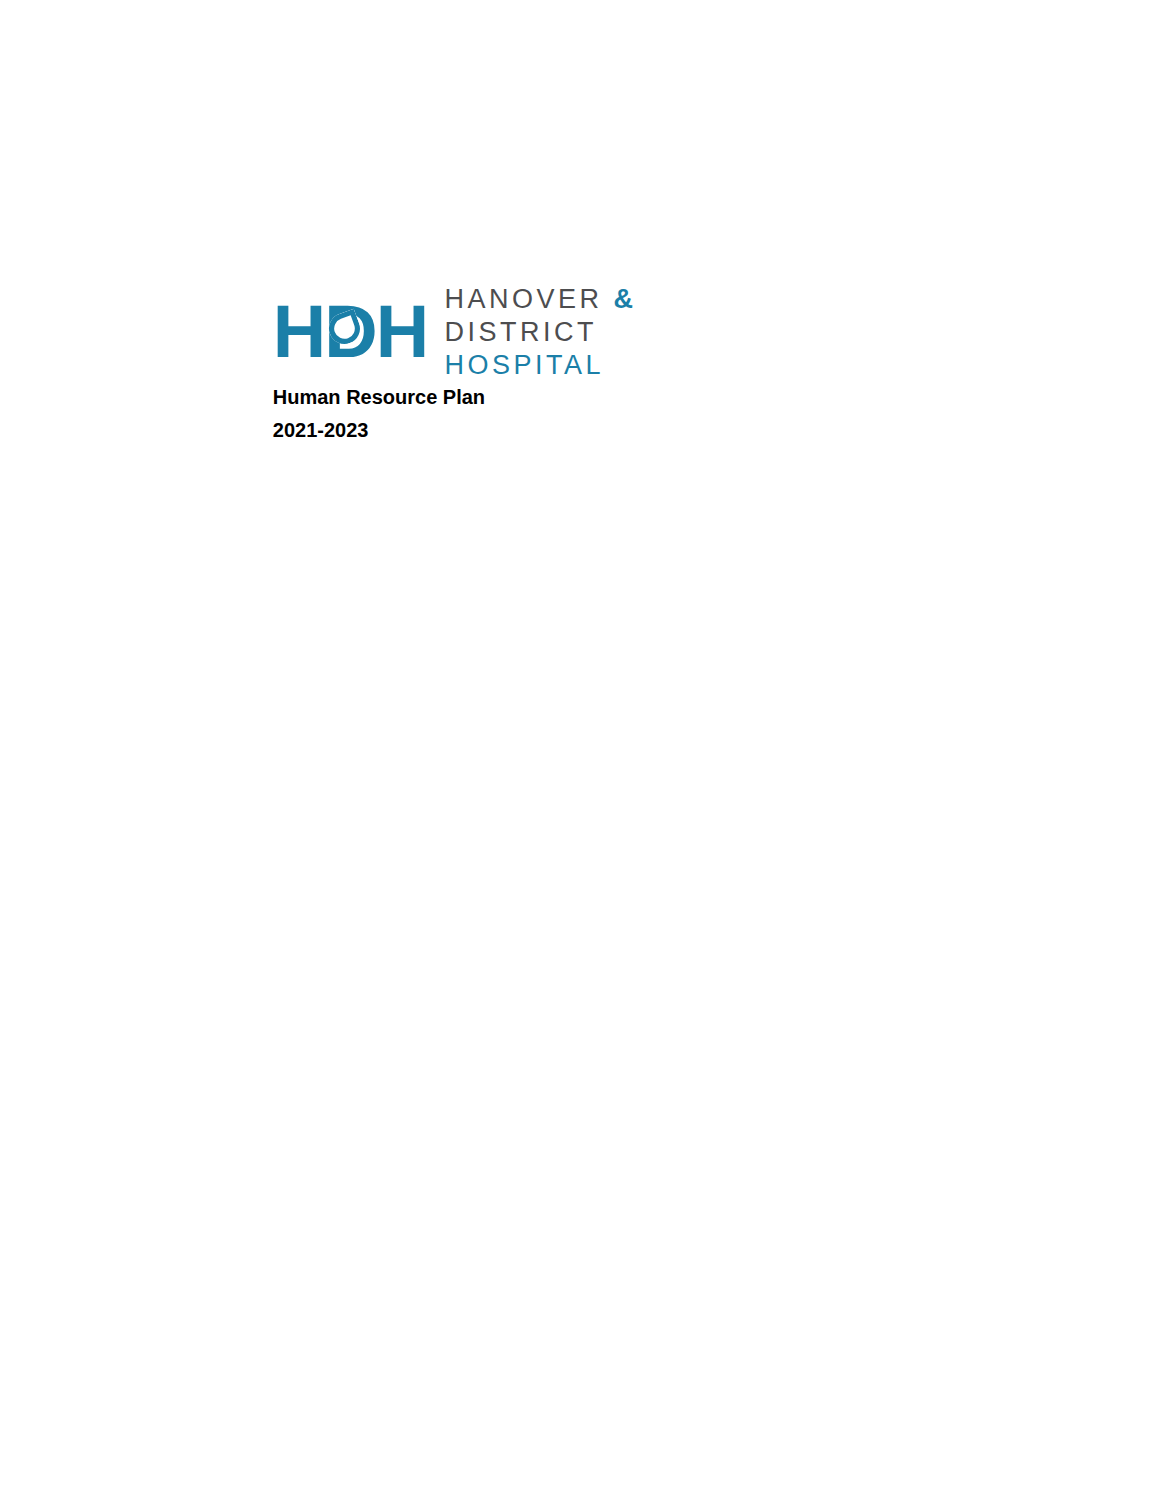HDH
Hanover &
District
Hospital
Human Resource Plan
2021-2023